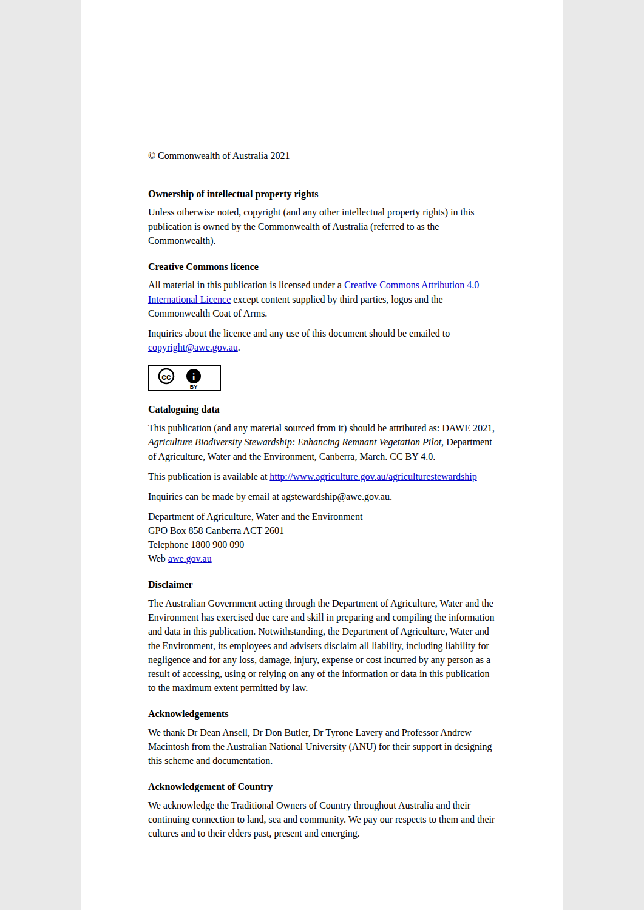© Commonwealth of Australia 2021
Ownership of intellectual property rights
Unless otherwise noted, copyright (and any other intellectual property rights) in this publication is owned by the Commonwealth of Australia (referred to as the Commonwealth).
Creative Commons licence
All material in this publication is licensed under a Creative Commons Attribution 4.0 International Licence except content supplied by third parties, logos and the Commonwealth Coat of Arms.
Inquiries about the licence and any use of this document should be emailed to copyright@awe.gov.au.
cc i BY
Cataloguing data
This publication (and any material sourced from it) should be attributed as: DAWE 2021, Agriculture Biodiversity Stewardship: Enhancing Remnant Vegetation Pilot, Department of Agriculture, Water and the Environment, Canberra, March. CC BY 4.0.
This publication is available at http://www.agriculture.gov.au/agriculturestewardship
Inquiries can be made by email at agstewardship@awe.gov.au.
Department of Agriculture, Water and the Environment GPO Box 858 Canberra ACT 2601 Telephone 1800 900 090 Web awe.gov.au
Disclaimer
The Australian Government acting through the Department of Agriculture, Water and the Environment has exercised due care and skill in preparing and compiling the information and data in this publication. Notwithstanding, the Department of Agriculture, Water and the Environment, its employees and advisers disclaim all liability, including liability for negligence and for any loss, damage, injury, expense or cost incurred by any person as a result of accessing, using or relying on any of the information or data in this publication to the maximum extent permitted by law.
Acknowledgements
We thank Dr Dean Ansell, Dr Don Butler, Dr Tyrone Lavery and Professor Andrew Macintosh from the Australian National University (ANU) for their support in designing this scheme and documentation.
Acknowledgement of Country
We acknowledge the Traditional Owners of Country throughout Australia and their continuing connection to land, sea and community. We pay our respects to them and their cultures and to their elders past, present and emerging.